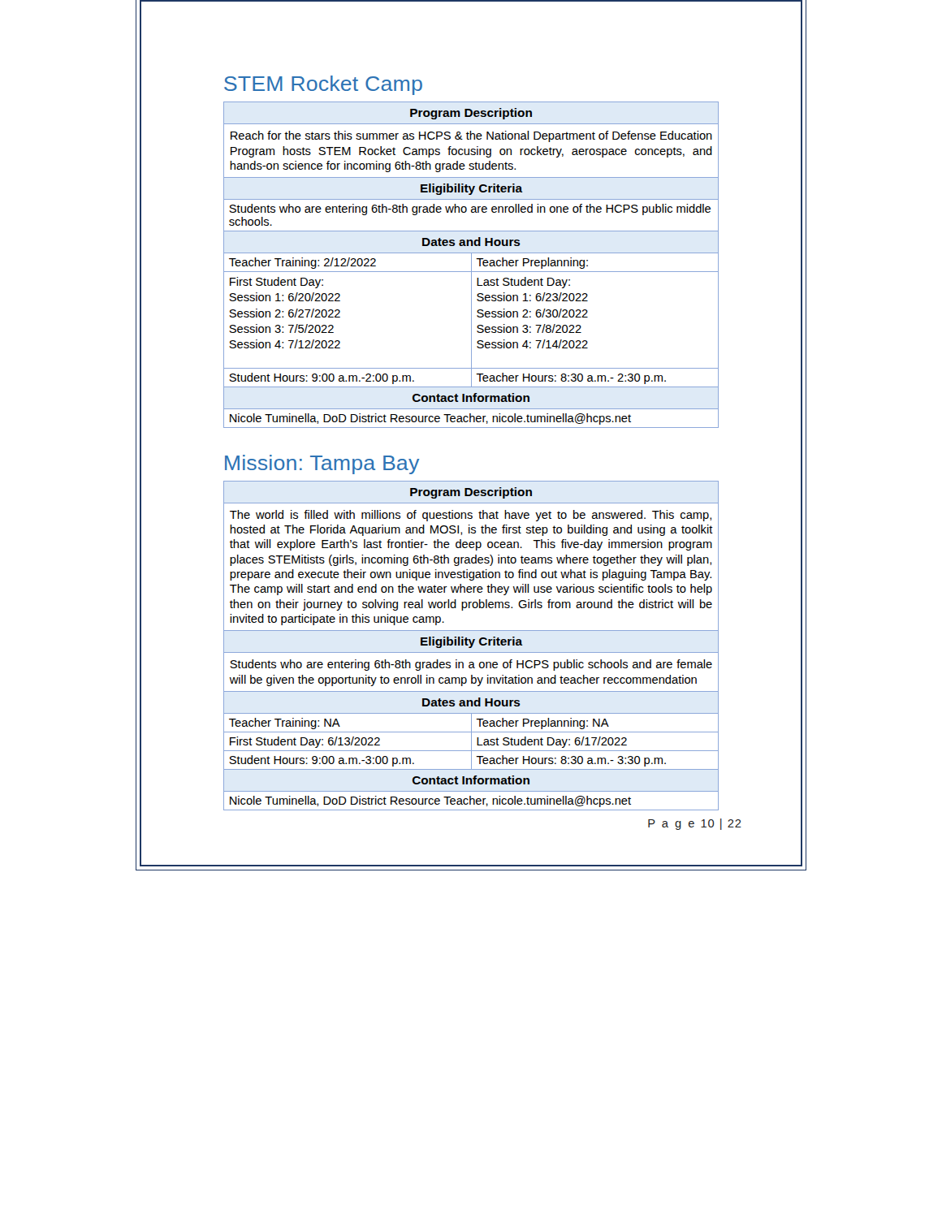STEM Rocket Camp
| Program Description |
| --- |
| Reach for the stars this summer as HCPS & the National Department of Defense Education Program hosts STEM Rocket Camps focusing on rocketry, aerospace concepts, and hands-on science for incoming 6th-8th grade students. |
| Eligibility Criteria |
| Students who are entering 6th-8th grade who are enrolled in one of the HCPS public middle schools. |
| Dates and Hours |
| Teacher Training: 2/12/2022 | Teacher Preplanning: |
| First Student Day: Session 1: 6/20/2022 Session 2: 6/27/2022 Session 3: 7/5/2022 Session 4: 7/12/2022 | Last Student Day: Session 1: 6/23/2022 Session 2: 6/30/2022 Session 3: 7/8/2022 Session 4: 7/14/2022 |
| Student Hours: 9:00 a.m.-2:00 p.m. | Teacher Hours: 8:30 a.m.- 2:30 p.m. |
| Contact Information |
| Nicole Tuminella, DoD District Resource Teacher, nicole.tuminella@hcps.net |
Mission: Tampa Bay
| Program Description |
| --- |
| The world is filled with millions of questions that have yet to be answered. This camp, hosted at The Florida Aquarium and MOSI, is the first step to building and using a toolkit that will explore Earth’s last frontier- the deep ocean. This five-day immersion program places STEMitists (girls, incoming 6th-8th grades) into teams where together they will plan, prepare and execute their own unique investigation to find out what is plaguing Tampa Bay. The camp will start and end on the water where they will use various scientific tools to help then on their journey to solving real world problems. Girls from around the district will be invited to participate in this unique camp. |
| Eligibility Criteria |
| Students who are entering 6th-8th grades in a one of HCPS public schools and are female will be given the opportunity to enroll in camp by invitation and teacher reccommendation |
| Dates and Hours |
| Teacher Training: NA | Teacher Preplanning: NA |
| First Student Day: 6/13/2022 | Last Student Day: 6/17/2022 |
| Student Hours: 9:00 a.m.-3:00 p.m. | Teacher Hours: 8:30 a.m.- 3:30 p.m. |
| Contact Information |
| Nicole Tuminella, DoD District Resource Teacher, nicole.tuminella@hcps.net |
P a g e 10 | 22